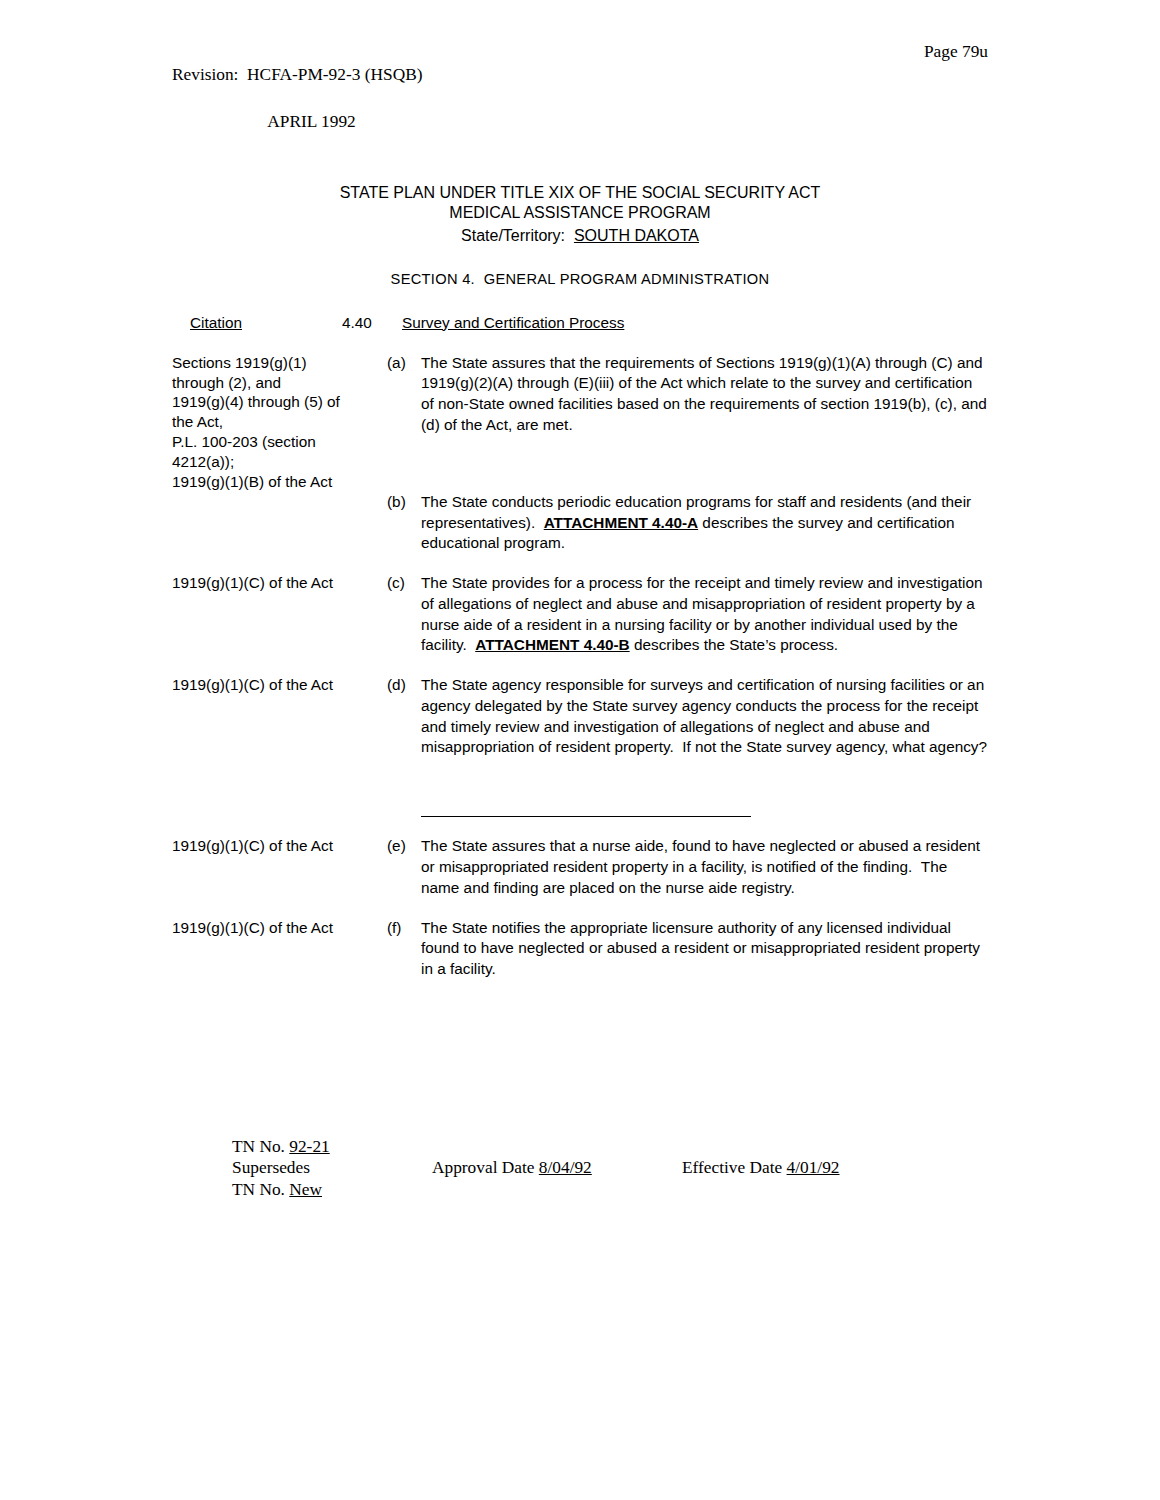Revision: HCFA-PM-92-3 (HSQB) APRIL 1992
Page 79u
STATE PLAN UNDER TITLE XIX OF THE SOCIAL SECURITY ACT MEDICAL ASSISTANCE PROGRAM State/Territory: SOUTH DAKOTA
SECTION 4. GENERAL PROGRAM ADMINISTRATION
Citation
4.40
Survey and Certification Process
Sections 1919(g)(1)
through (2), and
1919(g)(4) through (5) of
the Act,
P.L. 100-203 (section
4212(a));
1919(g)(1)(B) of the Act
(a)
The State assures that the requirements of Sections 1919(g)(1)(A) through (C) and 1919(g)(2)(A) through (E)(iii) of the Act which relate to the survey and certification of non-State owned facilities based on the requirements of section 1919(b), (c), and (d) of the Act, are met.
(b)
The State conducts periodic education programs for staff and residents (and their representatives). ATTACHMENT 4.40-A describes the survey and certification educational program.
1919(g)(1)(C) of the Act
(c)
The State provides for a process for the receipt and timely review and investigation of allegations of neglect and abuse and misappropriation of resident property by a nurse aide of a resident in a nursing facility or by another individual used by the facility. ATTACHMENT 4.40-B describes the State’s process.
1919(g)(1)(C) of the Act
(d)
The State agency responsible for surveys and certification of nursing facilities or an agency delegated by the State survey agency conducts the process for the receipt and timely review and investigation of allegations of neglect and abuse and misappropriation of resident property. If not the State survey agency, what agency?
1919(g)(1)(C) of the Act
(e)
The State assures that a nurse aide, found to have neglected or abused a resident or misappropriated resident property in a facility, is notified of the finding. The name and finding are placed on the nurse aide registry.
1919(g)(1)(C) of the Act
(f)
The State notifies the appropriate licensure authority of any licensed individual found to have neglected or abused a resident or misappropriated resident property in a facility.
TN No. 92-21
Supersedes
Approval Date 8/04/92
Effective Date 4/01/92
TN No. New